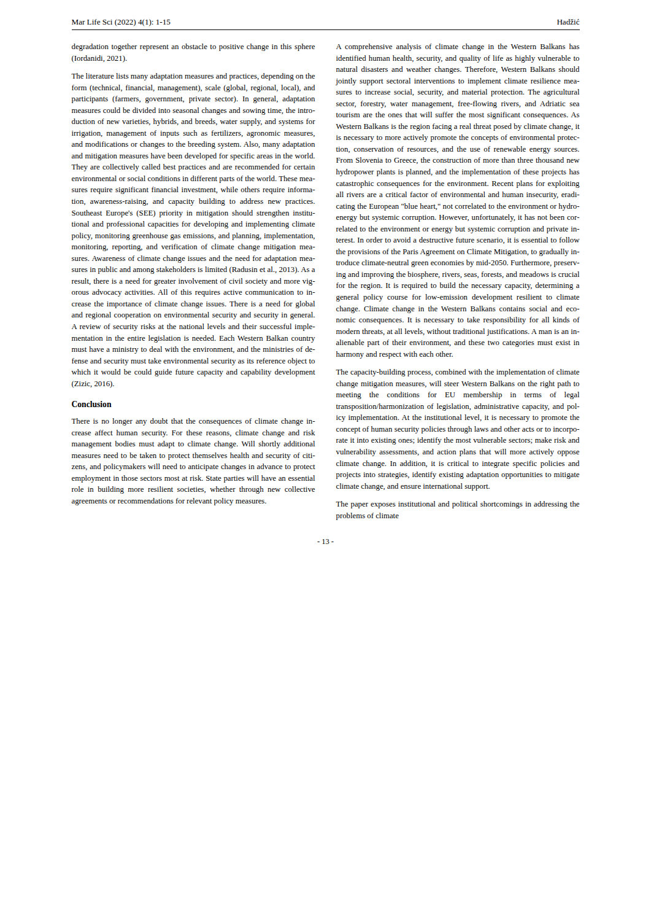Mar Life Sci (2022) 4(1): 1-15 Hadžić
degradation together represent an obstacle to positive change in this sphere (Iordanidi, 2021).
The literature lists many adaptation measures and practices, depending on the form (technical, financial, management), scale (global, regional, local), and participants (farmers, government, private sector). In general, adaptation measures could be divided into seasonal changes and sowing time, the introduction of new varieties, hybrids, and breeds, water supply, and systems for irrigation, management of inputs such as fertilizers, agronomic measures, and modifications or changes to the breeding system. Also, many adaptation and mitigation measures have been developed for specific areas in the world. They are collectively called best practices and are recommended for certain environmental or social conditions in different parts of the world. These measures require significant financial investment, while others require information, awareness-raising, and capacity building to address new practices. Southeast Europe's (SEE) priority in mitigation should strengthen institutional and professional capacities for developing and implementing climate policy, monitoring greenhouse gas emissions, and planning, implementation, monitoring, reporting, and verification of climate change mitigation measures. Awareness of climate change issues and the need for adaptation measures in public and among stakeholders is limited (Radusin et al., 2013). As a result, there is a need for greater involvement of civil society and more vigorous advocacy activities. All of this requires active communication to increase the importance of climate change issues. There is a need for global and regional cooperation on environmental security and security in general. A review of security risks at the national levels and their successful implementation in the entire legislation is needed. Each Western Balkan country must have a ministry to deal with the environment, and the ministries of defense and security must take environmental security as its reference object to which it would be could guide future capacity and capability development (Zizic, 2016).
Conclusion
There is no longer any doubt that the consequences of climate change increase affect human security. For these reasons, climate change and risk management bodies must adapt to climate change. Will shortly additional measures need to be taken to protect themselves health and security of citizens, and policymakers will need to anticipate changes in advance to protect employment in those sectors most at risk. State parties will have an essential role in building more resilient societies, whether through new collective agreements or recommendations for relevant policy measures.
A comprehensive analysis of climate change in the Western Balkans has identified human health, security, and quality of life as highly vulnerable to natural disasters and weather changes. Therefore, Western Balkans should jointly support sectoral interventions to implement climate resilience measures to increase social, security, and material protection. The agricultural sector, forestry, water management, free-flowing rivers, and Adriatic sea tourism are the ones that will suffer the most significant consequences. As Western Balkans is the region facing a real threat posed by climate change, it is necessary to more actively promote the concepts of environmental protection, conservation of resources, and the use of renewable energy sources. From Slovenia to Greece, the construction of more than three thousand new hydropower plants is planned, and the implementation of these projects has catastrophic consequences for the environment. Recent plans for exploiting all rivers are a critical factor of environmental and human insecurity, eradicating the European "blue heart," not correlated to the environment or hydro-energy but systemic corruption. However, unfortunately, it has not been correlated to the environment or energy but systemic corruption and private interest. In order to avoid a destructive future scenario, it is essential to follow the provisions of the Paris Agreement on Climate Mitigation, to gradually introduce climate-neutral green economies by mid-2050. Furthermore, preserving and improving the biosphere, rivers, seas, forests, and meadows is crucial for the region. It is required to build the necessary capacity, determining a general policy course for low-emission development resilient to climate change. Climate change in the Western Balkans contains social and economic consequences. It is necessary to take responsibility for all kinds of modern threats, at all levels, without traditional justifications. A man is an inalienable part of their environment, and these two categories must exist in harmony and respect with each other.
The capacity-building process, combined with the implementation of climate change mitigation measures, will steer Western Balkans on the right path to meeting the conditions for EU membership in terms of legal transposition/harmonization of legislation, administrative capacity, and policy implementation. At the institutional level, it is necessary to promote the concept of human security policies through laws and other acts or to incorporate it into existing ones; identify the most vulnerable sectors; make risk and vulnerability assessments, and action plans that will more actively oppose climate change. In addition, it is critical to integrate specific policies and projects into strategies, identify existing adaptation opportunities to mitigate climate change, and ensure international support.
The paper exposes institutional and political shortcomings in addressing the problems of climate
- 13 -